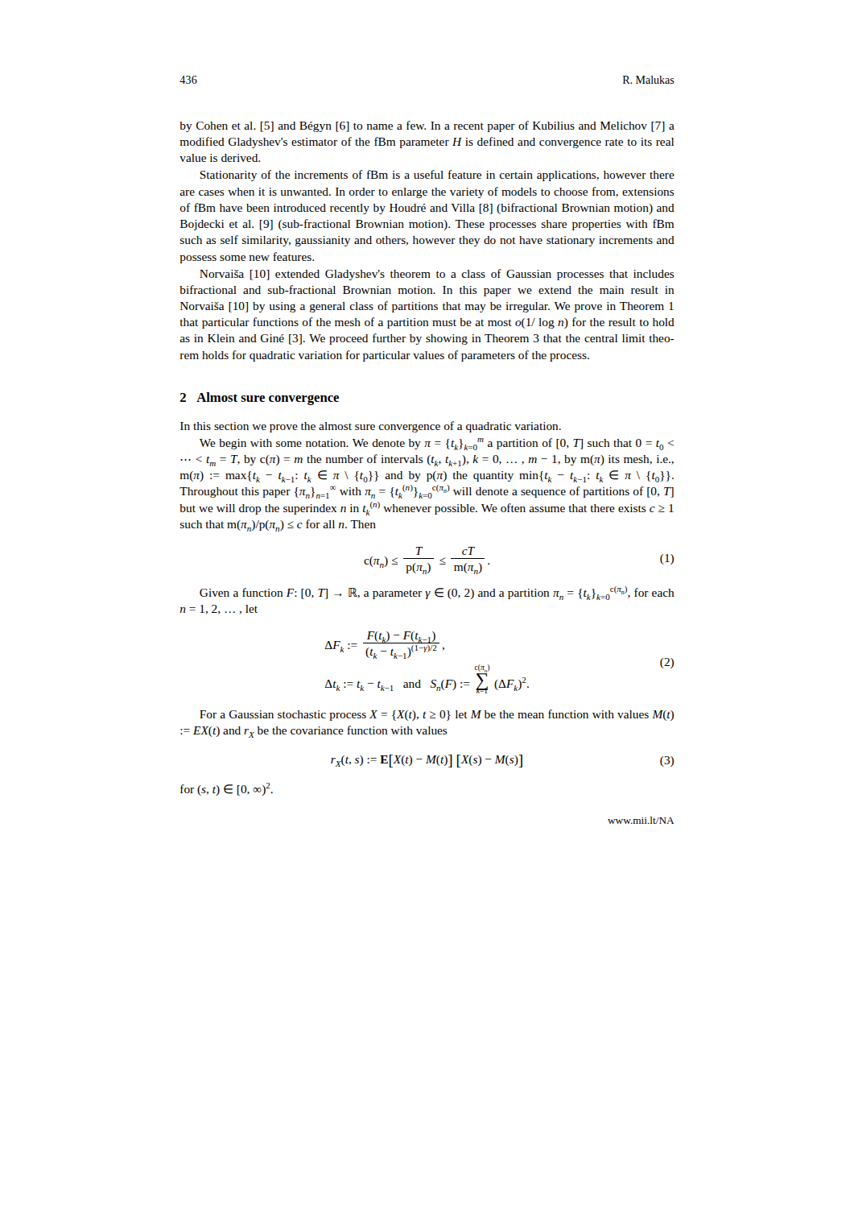436 R. Malukas
by Cohen et al. [5] and Bégyn [6] to name a few. In a recent paper of Kubilius and Melichov [7] a modified Gladyshev's estimator of the fBm parameter H is defined and convergence rate to its real value is derived.
Stationarity of the increments of fBm is a useful feature in certain applications, however there are cases when it is unwanted. In order to enlarge the variety of models to choose from, extensions of fBm have been introduced recently by Houdré and Villa [8] (bifractional Brownian motion) and Bojdecki et al. [9] (sub-fractional Brownian motion). These processes share properties with fBm such as self similarity, gaussianity and others, however they do not have stationary increments and possess some new features.
Norvaiša [10] extended Gladyshev's theorem to a class of Gaussian processes that includes bifractional and sub-fractional Brownian motion. In this paper we extend the main result in Norvaiša [10] by using a general class of partitions that may be irregular. We prove in Theorem 1 that particular functions of the mesh of a partition must be at most o(1/ log n) for the result to hold as in Klein and Giné [3]. We proceed further by showing in Theorem 3 that the central limit theorem holds for quadratic variation for particular values of parameters of the process.
2 Almost sure convergence
In this section we prove the almost sure convergence of a quadratic variation.
We begin with some notation. We denote by π = {tk}k=0m a partition of [0, T] such that 0 = t0 < ⋯ < tm = T, by c(π) = m the number of intervals (tk, tk+1), k = 0, … , m − 1, by m(π) its mesh, i.e., m(π) := max{tk − tk−1: tk ∈ π \ {t0}} and by p(π) the quantity min{tk − tk−1: tk ∈ π \ {t0}}. Throughout this paper {πn}n=1∞ with πn = {tk(n)}k=0c(πn) will denote a sequence of partitions of [0, T] but we will drop the superindex n in tk(n) whenever possible. We often assume that there exists c ≥ 1 such that m(πn)/p(πn) ≤ c for all n. Then
c(πn) ≤ Tp(πn) ≤ cT m(πn).
(1)
Given a function F: [0, T] → ℝ, a parameter γ ∈ (0, 2) and a partition πn = {tk}k=0c(πn), for each n = 1, 2, … , let
ΔFk := F(tk) − F(tk−1)(tk − tk−1)(1−γ)/2, Δtk := tk − tk−1 and Sn(F) := c(πn)∑k=1 (ΔFk)2.
(2)
For a Gaussian stochastic process X = {X(t), t ≥ 0} let M be the mean function with values M(t) := EX(t) and rX be the covariance function with values
rX(t, s) := E[X(t) − M(t)] [X(s) − M(s)]
(3)
for (s, t) ∈ [0, ∞)2.
www.mii.lt/NA